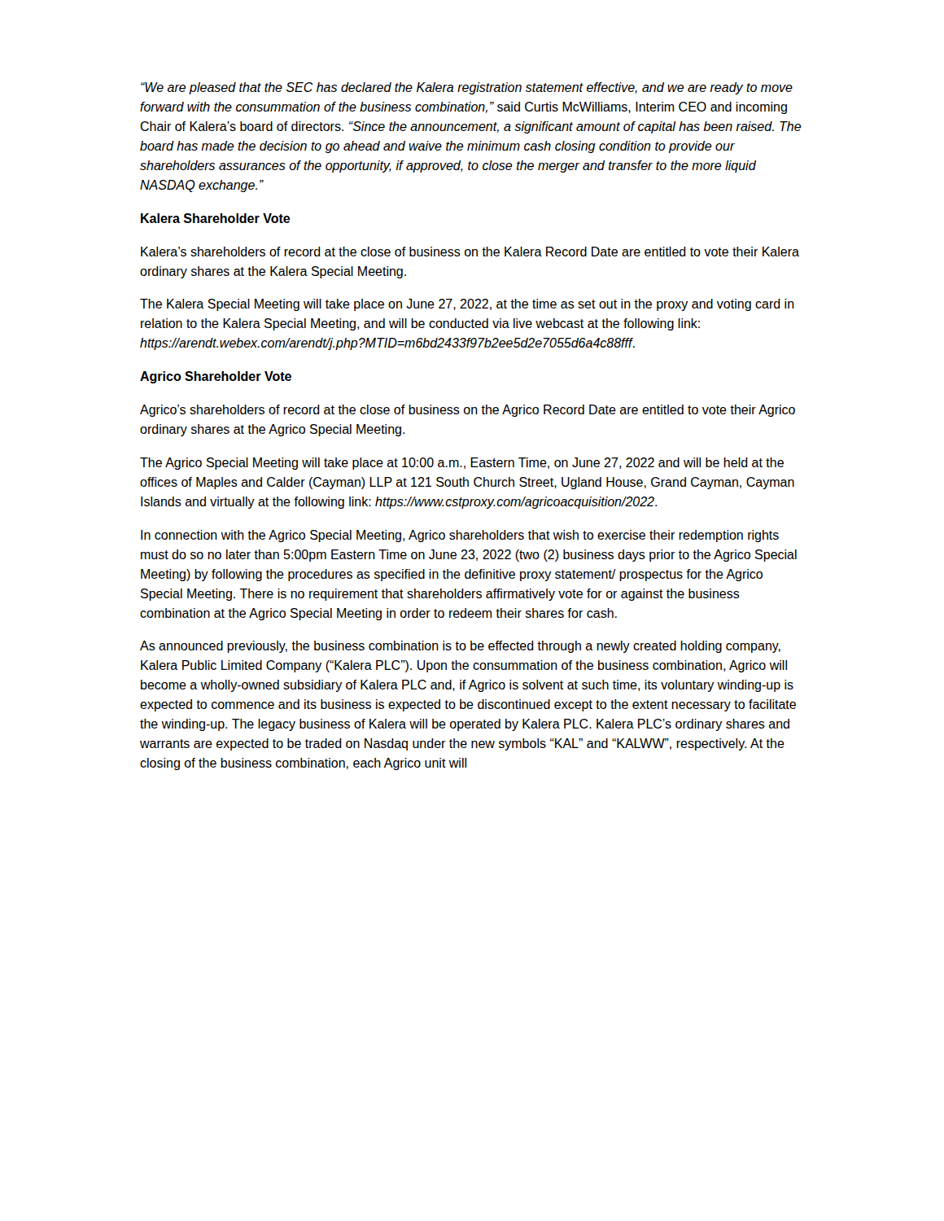“We are pleased that the SEC has declared the Kalera registration statement effective, and we are ready to move forward with the consummation of the business combination,” said Curtis McWilliams, Interim CEO and incoming Chair of Kalera’s board of directors. “Since the announcement, a significant amount of capital has been raised. The board has made the decision to go ahead and waive the minimum cash closing condition to provide our shareholders assurances of the opportunity, if approved, to close the merger and transfer to the more liquid NASDAQ exchange.”
Kalera Shareholder Vote
Kalera’s shareholders of record at the close of business on the Kalera Record Date are entitled to vote their Kalera ordinary shares at the Kalera Special Meeting.
The Kalera Special Meeting will take place on June 27, 2022, at the time as set out in the proxy and voting card in relation to the Kalera Special Meeting, and will be conducted via live webcast at the following link:
https://arendt.webex.com/arendt/j.php?MTID=m6bd2433f97b2ee5d2e7055d6a4c88fff.
Agrico Shareholder Vote
Agrico’s shareholders of record at the close of business on the Agrico Record Date are entitled to vote their Agrico ordinary shares at the Agrico Special Meeting.
The Agrico Special Meeting will take place at 10:00 a.m., Eastern Time, on June 27, 2022 and will be held at the offices of Maples and Calder (Cayman) LLP at 121 South Church Street, Ugland House, Grand Cayman, Cayman Islands and virtually at the following link: https://www.cstproxy.com/agricoacquisition/2022.
In connection with the Agrico Special Meeting, Agrico shareholders that wish to exercise their redemption rights must do so no later than 5:00pm Eastern Time on June 23, 2022 (two (2) business days prior to the Agrico Special Meeting) by following the procedures as specified in the definitive proxy statement/ prospectus for the Agrico Special Meeting. There is no requirement that shareholders affirmatively vote for or against the business combination at the Agrico Special Meeting in order to redeem their shares for cash.
As announced previously, the business combination is to be effected through a newly created holding company, Kalera Public Limited Company (“Kalera PLC”). Upon the consummation of the business combination, Agrico will become a wholly-owned subsidiary of Kalera PLC and, if Agrico is solvent at such time, its voluntary winding-up is expected to commence and its business is expected to be discontinued except to the extent necessary to facilitate the winding-up. The legacy business of Kalera will be operated by Kalera PLC. Kalera PLC’s ordinary shares and warrants are expected to be traded on Nasdaq under the new symbols “KAL” and “KALWW”, respectively. At the closing of the business combination, each Agrico unit will